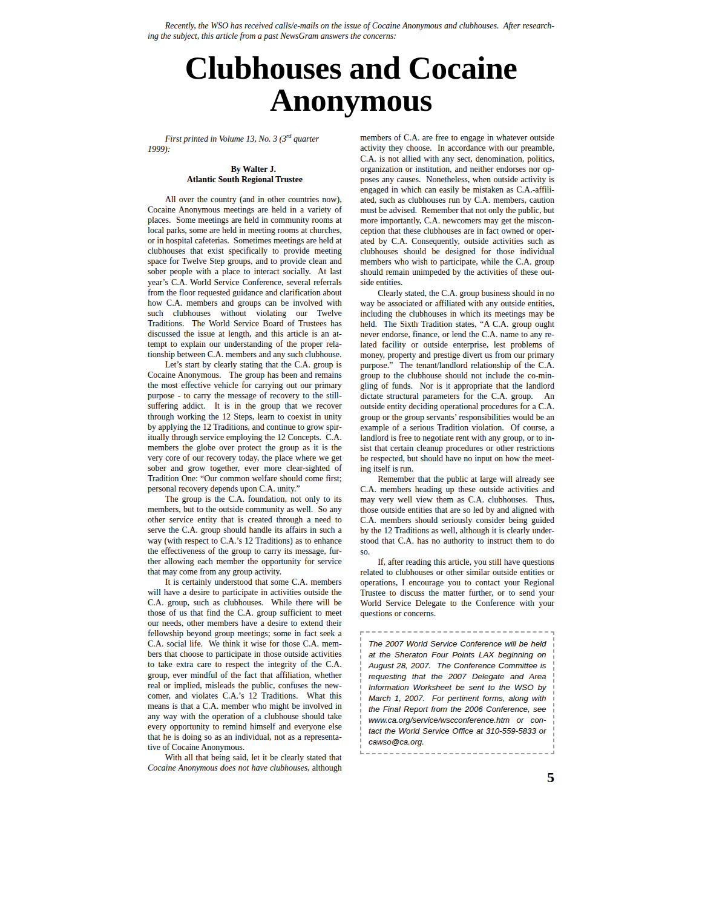Recently, the WSO has received calls/e-mails on the issue of Cocaine Anonymous and clubhouses. After researching the subject, this article from a past NewsGram answers the concerns:
Clubhouses and Cocaine Anonymous
First printed in Volume 13, No. 3 (3rd quarter 1999):
By Walter J.
Atlantic South Regional Trustee
All over the country (and in other countries now), Cocaine Anonymous meetings are held in a variety of places. Some meetings are held in community rooms at local parks, some are held in meeting rooms at churches, or in hospital cafeterias. Sometimes meetings are held at clubhouses that exist specifically to provide meeting space for Twelve Step groups, and to provide clean and sober people with a place to interact socially. At last year’s C.A. World Service Conference, several referrals from the floor requested guidance and clarification about how C.A. members and groups can be involved with such clubhouses without violating our Twelve Traditions. The World Service Board of Trustees has discussed the issue at length, and this article is an attempt to explain our understanding of the proper relationship between C.A. members and any such clubhouse.
Let’s start by clearly stating that the C.A. group is Cocaine Anonymous. The group has been and remains the most effective vehicle for carrying out our primary purpose - to carry the message of recovery to the still-suffering addict. It is in the group that we recover through working the 12 Steps, learn to coexist in unity by applying the 12 Traditions, and continue to grow spiritually through service employing the 12 Concepts. C.A. members the globe over protect the group as it is the very core of our recovery today, the place where we get sober and grow together, ever more clear-sighted of Tradition One: “Our common welfare should come first; personal recovery depends upon C.A. unity.”
The group is the C.A. foundation, not only to its members, but to the outside community as well. So any other service entity that is created through a need to serve the C.A. group should handle its affairs in such a way (with respect to C.A.’s 12 Traditions) as to enhance the effectiveness of the group to carry its message, further allowing each member the opportunity for service that may come from any group activity.
It is certainly understood that some C.A. members will have a desire to participate in activities outside the C.A. group, such as clubhouses. While there will be those of us that find the C.A. group sufficient to meet our needs, other members have a desire to extend their fellowship beyond group meetings; some in fact seek a C.A. social life. We think it wise for those C.A. members that choose to participate in those outside activities to take extra care to respect the integrity of the C.A. group, ever mindful of the fact that affiliation, whether real or implied, misleads the public, confuses the newcomer, and violates C.A.’s 12 Traditions. What this means is that a C.A. member who might be involved in any way with the operation of a clubhouse should take every opportunity to remind himself and everyone else that he is doing so as an individual, not as a representative of Cocaine Anonymous.
With all that being said, let it be clearly stated that Cocaine Anonymous does not have clubhouses, although members of C.A. are free to engage in whatever outside activity they choose. In accordance with our preamble, C.A. is not allied with any sect, denomination, politics, organization or institution, and neither endorses nor opposes any causes. Nonetheless, when outside activity is engaged in which can easily be mistaken as C.A.-affiliated, such as clubhouses run by C.A. members, caution must be advised. Remember that not only the public, but more importantly, C.A. newcomers may get the misconception that these clubhouses are in fact owned or operated by C.A. Consequently, outside activities such as clubhouses should be designed for those individual members who wish to participate, while the C.A. group should remain unimpeded by the activities of these outside entities.
Clearly stated, the C.A. group business should in no way be associated or affiliated with any outside entities, including the clubhouses in which its meetings may be held. The Sixth Tradition states, “A C.A. group ought never endorse, finance, or lend the C.A. name to any related facility or outside enterprise, lest problems of money, property and prestige divert us from our primary purpose.” The tenant/landlord relationship of the C.A. group to the clubhouse should not include the co-mingling of funds. Nor is it appropriate that the landlord dictate structural parameters for the C.A. group. An outside entity deciding operational procedures for a C.A. group or the group servants’ responsibilities would be an example of a serious Tradition violation. Of course, a landlord is free to negotiate rent with any group, or to insist that certain cleanup procedures or other restrictions be respected, but should have no input on how the meeting itself is run.
Remember that the public at large will already see C.A. members heading up these outside activities and may very well view them as C.A. clubhouses. Thus, those outside entities that are so led by and aligned with C.A. members should seriously consider being guided by the 12 Traditions as well, although it is clearly understood that C.A. has no authority to instruct them to do so.
If, after reading this article, you still have questions related to clubhouses or other similar outside entities or operations, I encourage you to contact your Regional Trustee to discuss the matter further, or to send your World Service Delegate to the Conference with your questions or concerns.
The 2007 World Service Conference will be held at the Sheraton Four Points LAX beginning on August 28, 2007. The Conference Committee is requesting that the 2007 Delegate and Area Information Worksheet be sent to the WSO by March 1, 2007. For pertinent forms, along with the Final Report from the 2006 Conference, see www.ca.org/service/wscconference.htm or contact the World Service Office at 310-559-5833 or cawso@ca.org.
5